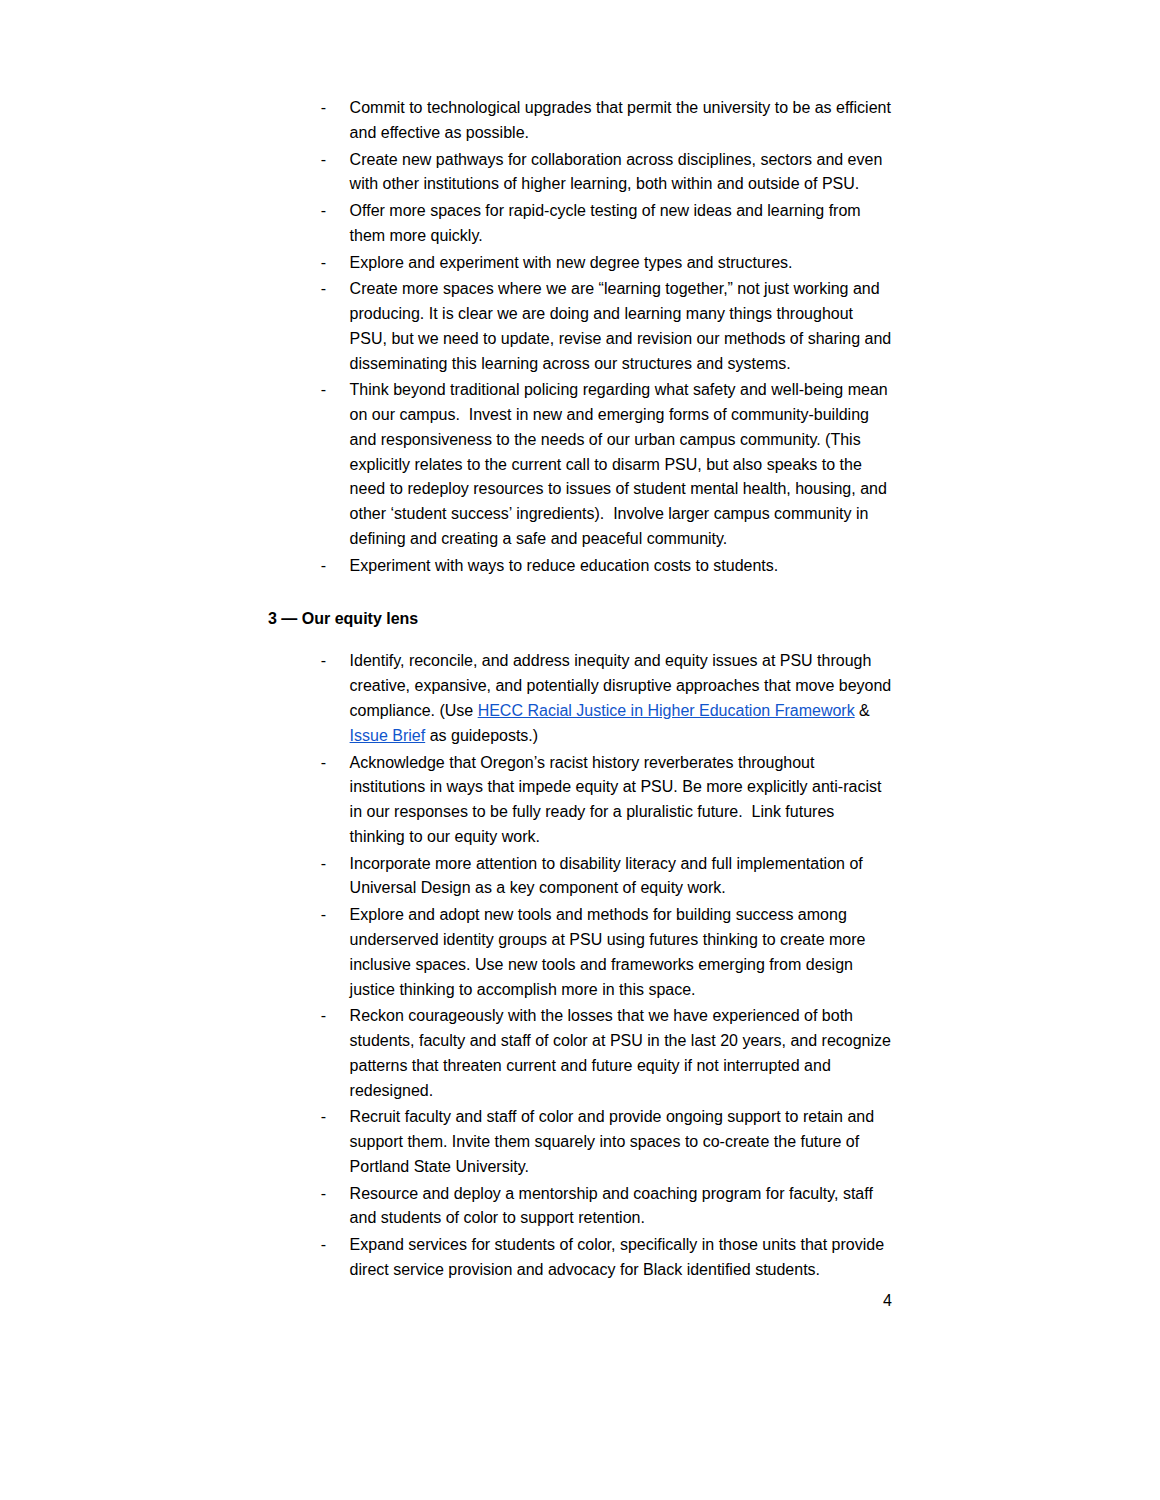Commit to technological upgrades that permit the university to be as efficient and effective as possible.
Create new pathways for collaboration across disciplines, sectors and even with other institutions of higher learning, both within and outside of PSU.
Offer more spaces for rapid-cycle testing of new ideas and learning from them more quickly.
Explore and experiment with new degree types and structures.
Create more spaces where we are “learning together,” not just working and producing. It is clear we are doing and learning many things throughout PSU, but we need to update, revise and revision our methods of sharing and disseminating this learning across our structures and systems.
Think beyond traditional policing regarding what safety and well-being mean on our campus. Invest in new and emerging forms of community-building and responsiveness to the needs of our urban campus community. (This explicitly relates to the current call to disarm PSU, but also speaks to the need to redeploy resources to issues of student mental health, housing, and other ‘student success’ ingredients). Involve larger campus community in defining and creating a safe and peaceful community.
Experiment with ways to reduce education costs to students.
3 — Our equity lens
Identify, reconcile, and address inequity and equity issues at PSU through creative, expansive, and potentially disruptive approaches that move beyond compliance. (Use HECC Racial Justice in Higher Education Framework & Issue Brief as guideposts.)
Acknowledge that Oregon’s racist history reverberates throughout institutions in ways that impede equity at PSU. Be more explicitly anti-racist in our responses to be fully ready for a pluralistic future. Link futures thinking to our equity work.
Incorporate more attention to disability literacy and full implementation of Universal Design as a key component of equity work.
Explore and adopt new tools and methods for building success among underserved identity groups at PSU using futures thinking to create more inclusive spaces. Use new tools and frameworks emerging from design justice thinking to accomplish more in this space.
Reckon courageously with the losses that we have experienced of both students, faculty and staff of color at PSU in the last 20 years, and recognize patterns that threaten current and future equity if not interrupted and redesigned.
Recruit faculty and staff of color and provide ongoing support to retain and support them. Invite them squarely into spaces to co-create the future of Portland State University.
Resource and deploy a mentorship and coaching program for faculty, staff and students of color to support retention.
Expand services for students of color, specifically in those units that provide direct service provision and advocacy for Black identified students.
4